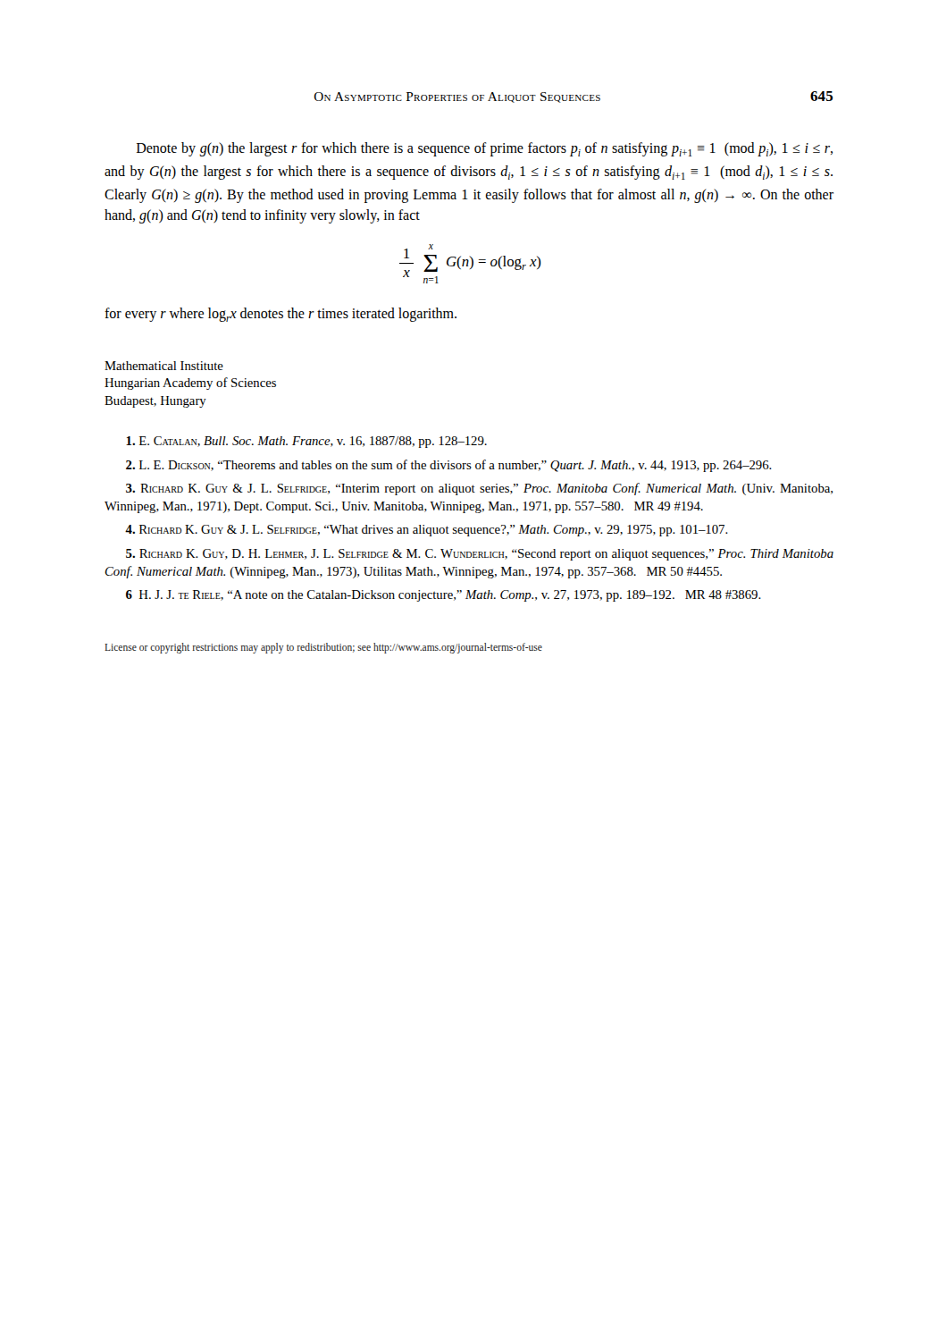On Asymptotic Properties of Aliquot Sequences 645
Denote by g(n) the largest r for which there is a sequence of prime factors pi of n satisfying pi+1 ≡ 1 (mod pi), 1 ≤ i ≤ r, and by G(n) the largest s for which there is a sequence of divisors di, 1 ≤ i ≤ s of n satisfying di+1 ≡ 1 (mod di), 1 ≤ i ≤ s. Clearly G(n) ≥ g(n). By the method used in proving Lemma 1 it easily follows that for almost all n, g(n) → ∞. On the other hand, g(n) and G(n) tend to infinity very slowly, in fact
1 x x Σ n=1 G(n) = o(logr x)
for every r where logrx denotes the r times iterated logarithm.
Mathematical Institute
Hungarian Academy of Sciences
Budapest, Hungary
1. E. Catalan, Bull. Soc. Math. France, v. 16, 1887/88, pp. 128–129.
2. L. E. Dickson, “Theorems and tables on the sum of the divisors of a number,” Quart. J. Math., v. 44, 1913, pp. 264–296.
3. Richard K. Guy & J. L. Selfridge, “Interim report on aliquot series,” Proc. Manitoba Conf. Numerical Math. (Univ. Manitoba, Winnipeg, Man., 1971), Dept. Comput. Sci., Univ. Manitoba, Winnipeg, Man., 1971, pp. 557–580. MR 49 #194.
4. Richard K. Guy & J. L. Selfridge, “What drives an aliquot sequence?,” Math. Comp., v. 29, 1975, pp. 101–107.
5. Richard K. Guy, D. H. Lehmer, J. L. Selfridge & M. C. Wunderlich, “Second report on aliquot sequences,” Proc. Third Manitoba Conf. Numerical Math. (Winnipeg, Man., 1973), Utilitas Math., Winnipeg, Man., 1974, pp. 357–368. MR 50 #4455.
6 H. J. J. te Riele, “A note on the Catalan-Dickson conjecture,” Math. Comp., v. 27, 1973, pp. 189–192. MR 48 #3869.
License or copyright restrictions may apply to redistribution; see http://www.ams.org/journal-terms-of-use